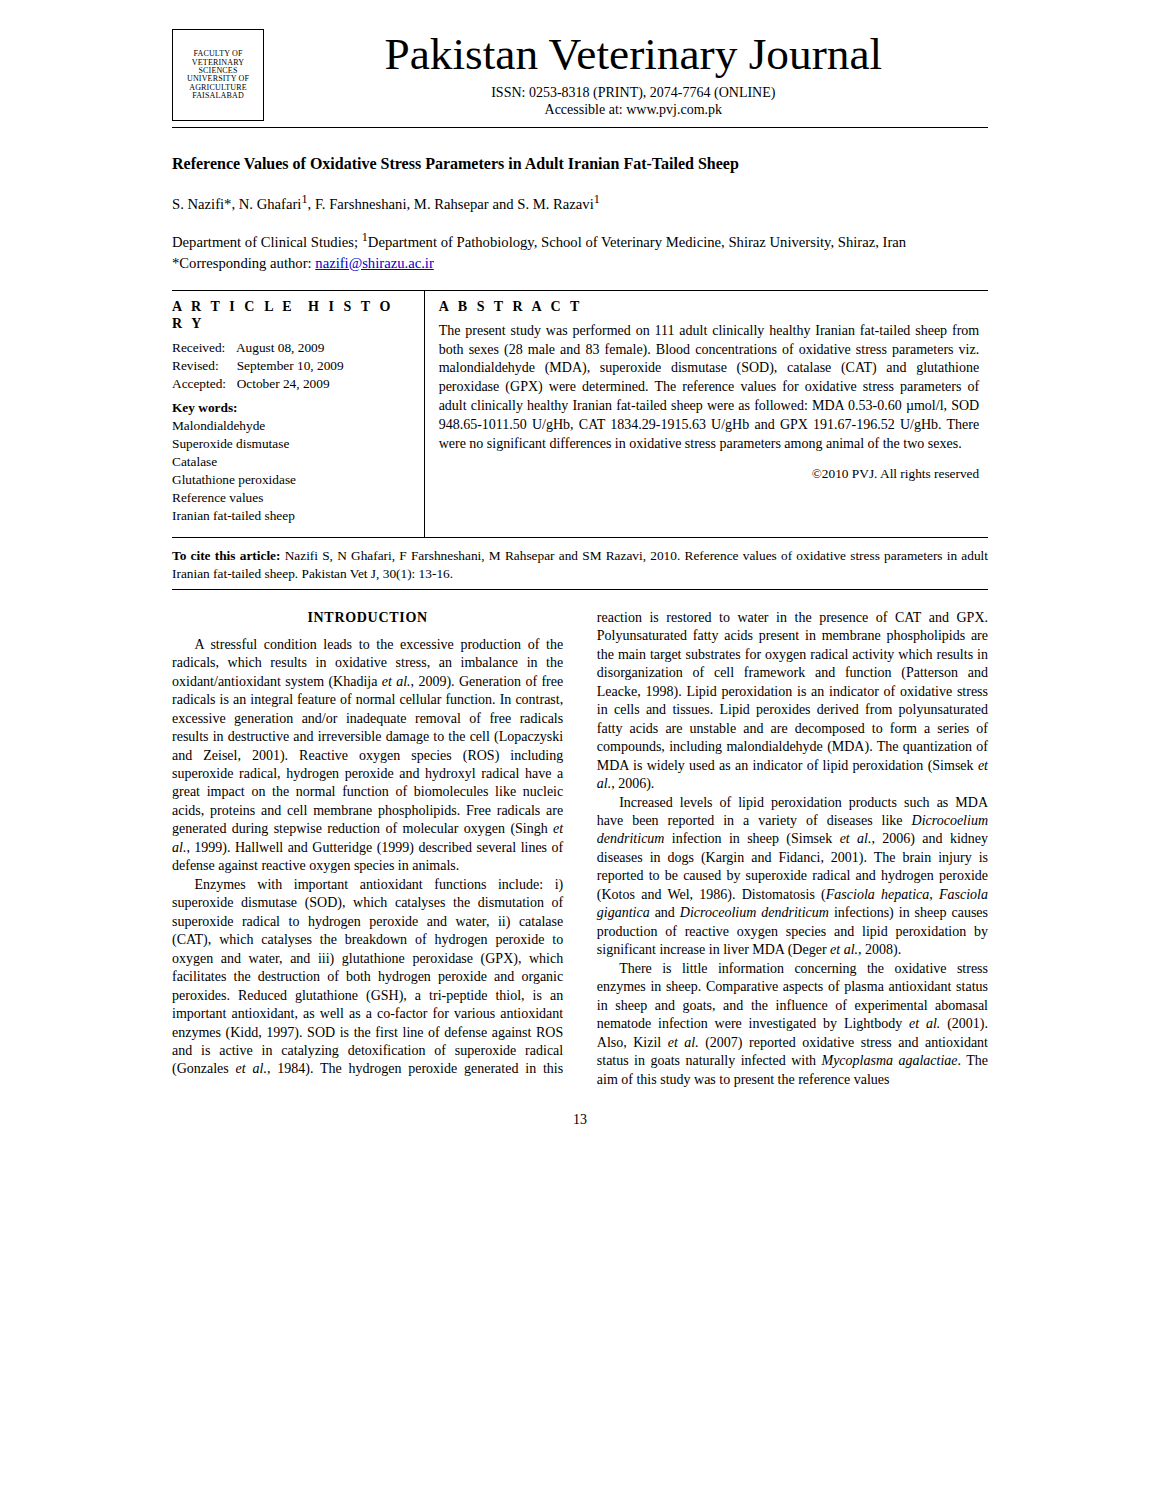FACULTY OF
VETERINARY
SCIENCES
UNIVERSITY OF
AGRICULTURE
FAISALABAD
Pakistan Veterinary Journal
ISSN: 0253-8318 (PRINT), 2074-7764 (ONLINE)
Accessible at: www.pvj.com.pk
Reference Values of Oxidative Stress Parameters in Adult Iranian Fat-Tailed Sheep
S. Nazifi*, N. Ghafari1, F. Farshneshani, M. Rahsepar and S. M. Razavi1
Department of Clinical Studies; 1Department of Pathobiology, School of Veterinary Medicine, Shiraz University, Shiraz, Iran
*Corresponding author: nazifi@shirazu.ac.ir
| A R T I C L E H I S T O R Y Received: August 08, 2009 Revised: September 10, 2009 Accepted: October 24, 2009 Key words: Malondialdehyde Superoxide dismutase Catalase Glutathione peroxidase Reference values Iranian fat-tailed sheep | A B S T R A C T The present study was performed on 111 adult clinically healthy Iranian fat-tailed sheep from both sexes (28 male and 83 female). Blood concentrations of oxidative stress parameters viz. malondialdehyde (MDA), superoxide dismutase (SOD), catalase (CAT) and glutathione peroxidase (GPX) were determined. The reference values for oxidative stress parameters of adult clinically healthy Iranian fat-tailed sheep were as followed: MDA 0.53-0.60 µmol/l, SOD 948.65-1011.50 U/gHb, CAT 1834.29-1915.63 U/gHb and GPX 191.67-196.52 U/gHb. There were no significant differences in oxidative stress parameters among animal of the two sexes. ©2010 PVJ. All rights reserved |
To cite this article: Nazifi S, N Ghafari, F Farshneshani, M Rahsepar and SM Razavi, 2010. Reference values of oxidative stress parameters in adult Iranian fat-tailed sheep. Pakistan Vet J, 30(1): 13-16.
INTRODUCTION
A stressful condition leads to the excessive production of the radicals, which results in oxidative stress, an imbalance in the oxidant/antioxidant system (Khadija et al., 2009). Generation of free radicals is an integral feature of normal cellular function. In contrast, excessive generation and/or inadequate removal of free radicals results in destructive and irreversible damage to the cell (Lopaczyski and Zeisel, 2001). Reactive oxygen species (ROS) including superoxide radical, hydrogen peroxide and hydroxyl radical have a great impact on the normal function of biomolecules like nucleic acids, proteins and cell membrane phospholipids. Free radicals are generated during stepwise reduction of molecular oxygen (Singh et al., 1999). Hallwell and Gutteridge (1999) described several lines of defense against reactive oxygen species in animals.
Enzymes with important antioxidant functions include: i) superoxide dismutase (SOD), which catalyses the dismutation of superoxide radical to hydrogen peroxide and water, ii) catalase (CAT), which catalyses the breakdown of hydrogen peroxide to oxygen and water, and iii) glutathione peroxidase (GPX), which facilitates the destruction of both hydrogen peroxide and organic peroxides. Reduced glutathione (GSH), a tri-peptide thiol, is an important antioxidant, as well as a co-factor for various antioxidant enzymes (Kidd, 1997). SOD is the first line of defense against ROS and is active in catalyzing detoxification of superoxide radical (Gonzales et al., 1984). The hydrogen peroxide generated in this reaction is restored to water in the presence of CAT and GPX. Polyunsaturated fatty acids present in membrane phospholipids are the main target substrates for oxygen radical activity which results in disorganization of cell framework and function (Patterson and Leacke, 1998). Lipid peroxidation is an indicator of oxidative stress in cells and tissues. Lipid peroxides derived from polyunsaturated fatty acids are unstable and are decomposed to form a series of compounds, including malondialdehyde (MDA). The quantization of MDA is widely used as an indicator of lipid peroxidation (Simsek et al., 2006).
Increased levels of lipid peroxidation products such as MDA have been reported in a variety of diseases like Dicrocoelium dendriticum infection in sheep (Simsek et al., 2006) and kidney diseases in dogs (Kargin and Fidanci, 2001). The brain injury is reported to be caused by superoxide radical and hydrogen peroxide (Kotos and Wel, 1986). Distomatosis (Fasciola hepatica, Fasciola gigantica and Dicroceolium dendriticum infections) in sheep causes production of reactive oxygen species and lipid peroxidation by significant increase in liver MDA (Deger et al., 2008).
There is little information concerning the oxidative stress enzymes in sheep. Comparative aspects of plasma antioxidant status in sheep and goats, and the influence of experimental abomasal nematode infection were investigated by Lightbody et al. (2001). Also, Kizil et al. (2007) reported oxidative stress and antioxidant status in goats naturally infected with Mycoplasma agalactiae. The aim of this study was to present the reference values
13